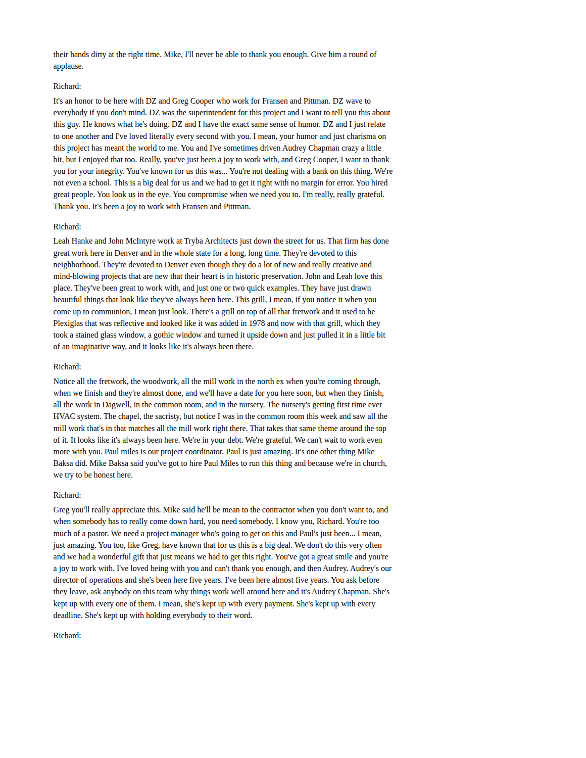their hands dirty at the right time. Mike, I'll never be able to thank you enough. Give him a round of applause.
Richard:
It's an honor to be here with DZ and Greg Cooper who work for Fransen and Pittman. DZ wave to everybody if you don't mind. DZ was the superintendent for this project and I want to tell you this about this guy. He knows what he's doing. DZ and I have the exact same sense of humor. DZ and I just relate to one another and I've loved literally every second with you. I mean, your humor and just charisma on this project has meant the world to me. You and I've sometimes driven Audrey Chapman crazy a little bit, but I enjoyed that too. Really, you've just been a joy to work with, and Greg Cooper, I want to thank you for your integrity. You've known for us this was... You're not dealing with a bank on this thing. We're not even a school. This is a big deal for us and we had to get it right with no margin for error. You hired great people. You look us in the eye. You compromise when we need you to. I'm really, really grateful. Thank you. It's been a joy to work with Fransen and Pittman.
Richard:
Leah Hanke and John McIntyre work at Tryba Architects just down the street for us. That firm has done great work here in Denver and in the whole state for a long, long time. They're devoted to this neighborhood. They're devoted to Denver even though they do a lot of new and really creative and mind-blowing projects that are new that their heart is in historic preservation. John and Leah love this place. They've been great to work with, and just one or two quick examples. They have just drawn beautiful things that look like they've always been here. This grill, I mean, if you notice it when you come up to communion, I mean just look. There's a grill on top of all that fretwork and it used to be Plexiglas that was reflective and looked like it was added in 1978 and now with that grill, which they took a stained glass window, a gothic window and turned it upside down and just pulled it in a little bit of an imaginative way, and it looks like it's always been there.
Richard:
Notice all the fretwork, the woodwork, all the mill work in the north ex when you're coming through, when we finish and they're almost done, and we'll have a date for you here soon, but when they finish, all the work in Dagwell, in the common room, and in the nursery. The nursery's getting first time ever HVAC system. The chapel, the sacristy, but notice I was in the common room this week and saw all the mill work that's in that matches all the mill work right there. That takes that same theme around the top of it. It looks like it's always been here. We're in your debt. We're grateful. We can't wait to work even more with you. Paul miles is our project coordinator. Paul is just amazing. It's one other thing Mike Baksa did. Mike Baksa said you've got to hire Paul Miles to run this thing and because we're in church, we try to be honest here.
Richard:
Greg you'll really appreciate this. Mike said he'll be mean to the contractor when you don't want to, and when somebody has to really come down hard, you need somebody. I know you, Richard. You're too much of a pastor. We need a project manager who's going to get on this and Paul's just been... I mean, just amazing. You too, like Greg, have known that for us this is a big deal. We don't do this very often and we had a wonderful gift that just means we had to get this right. You've got a great smile and you're a joy to work with. I've loved being with you and can't thank you enough, and then Audrey. Audrey's our director of operations and she's been here five years. I've been here almost five years. You ask before they leave, ask anybody on this team why things work well around here and it's Audrey Chapman. She's kept up with every one of them. I mean, she's kept up with every payment. She's kept up with every deadline. She's kept up with holding everybody to their word.
Richard: